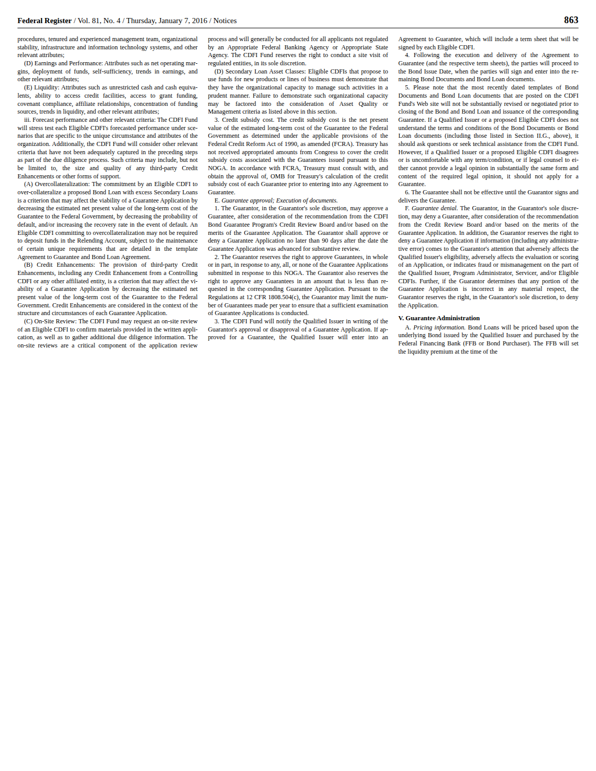Federal Register / Vol. 81, No. 4 / Thursday, January 7, 2016 / Notices
863
procedures, tenured and experienced management team, organizational stability, infrastructure and information technology systems, and other relevant attributes;
(D) Earnings and Performance: Attributes such as net operating margins, deployment of funds, self-sufficiency, trends in earnings, and other relevant attributes;
(E) Liquidity: Attributes such as unrestricted cash and cash equivalents, ability to access credit facilities, access to grant funding, covenant compliance, affiliate relationships, concentration of funding sources, trends in liquidity, and other relevant attributes;
iii. Forecast performance and other relevant criteria: The CDFI Fund will stress test each Eligible CDFI's forecasted performance under scenarios that are specific to the unique circumstance and attributes of the organization. Additionally, the CDFI Fund will consider other relevant criteria that have not been adequately captured in the preceding steps as part of the due diligence process. Such criteria may include, but not be limited to, the size and quality of any third-party Credit Enhancements or other forms of support.
(A) Overcollateralization: The commitment by an Eligible CDFI to over-collateralize a proposed Bond Loan with excess Secondary Loans is a criterion that may affect the viability of a Guarantee Application by decreasing the estimated net present value of the long-term cost of the Guarantee to the Federal Government, by decreasing the probability of default, and/or increasing the recovery rate in the event of default. An Eligible CDFI committing to overcollateralization may not be required to deposit funds in the Relending Account, subject to the maintenance of certain unique requirements that are detailed in the template Agreement to Guarantee and Bond Loan Agreement.
(B) Credit Enhancements: The provision of third-party Credit Enhancements, including any Credit Enhancement from a Controlling CDFI or any other affiliated entity, is a criterion that may affect the viability of a Guarantee Application by decreasing the estimated net present value of the long-term cost of the Guarantee to the Federal Government. Credit Enhancements are considered in the context of the structure and circumstances of each Guarantee Application.
(C) On-Site Review: The CDFI Fund may request an on-site review of an Eligible CDFI to confirm materials provided in the written application, as well as to gather additional due diligence information. The on-site reviews are a critical component of the application review process and will generally be conducted for all applicants not regulated by an Appropriate Federal Banking Agency or Appropriate State Agency. The CDFI Fund reserves the right to conduct a site visit of regulated entities, in its sole discretion.
(D) Secondary Loan Asset Classes: Eligible CDFIs that propose to use funds for new products or lines of business must demonstrate that they have the organizational capacity to manage such activities in a prudent manner. Failure to demonstrate such organizational capacity may be factored into the consideration of Asset Quality or Management criteria as listed above in this section.
3. Credit subsidy cost. The credit subsidy cost is the net present value of the estimated long-term cost of the Guarantee to the Federal Government as determined under the applicable provisions of the Federal Credit Reform Act of 1990, as amended (FCRA). Treasury has not received appropriated amounts from Congress to cover the credit subsidy costs associated with the Guarantees issued pursuant to this NOGA. In accordance with FCRA, Treasury must consult with, and obtain the approval of, OMB for Treasury's calculation of the credit subsidy cost of each Guarantee prior to entering into any Agreement to Guarantee.
E. Guarantee approval; Execution of documents.
1. The Guarantor, in the Guarantor's sole discretion, may approve a Guarantee, after consideration of the recommendation from the CDFI Bond Guarantee Program's Credit Review Board and/or based on the merits of the Guarantee Application. The Guarantor shall approve or deny a Guarantee Application no later than 90 days after the date the Guarantee Application was advanced for substantive review.
2. The Guarantor reserves the right to approve Guarantees, in whole or in part, in response to any, all, or none of the Guarantee Applications submitted in response to this NOGA. The Guarantor also reserves the right to approve any Guarantees in an amount that is less than requested in the corresponding Guarantee Application. Pursuant to the Regulations at 12 CFR 1808.504(c), the Guarantor may limit the number of Guarantees made per year to ensure that a sufficient examination of Guarantee Applications is conducted.
3. The CDFI Fund will notify the Qualified Issuer in writing of the Guarantor's approval or disapproval of a Guarantee Application. If approved for a Guarantee, the Qualified Issuer will enter into an Agreement to Guarantee, which will include a term sheet that will be signed by each Eligible CDFI.
4. Following the execution and delivery of the Agreement to Guarantee (and the respective term sheets), the parties will proceed to the Bond Issue Date, when the parties will sign and enter into the remaining Bond Documents and Bond Loan documents.
5. Please note that the most recently dated templates of Bond Documents and Bond Loan documents that are posted on the CDFI Fund's Web site will not be substantially revised or negotiated prior to closing of the Bond and Bond Loan and issuance of the corresponding Guarantee. If a Qualified Issuer or a proposed Eligible CDFI does not understand the terms and conditions of the Bond Documents or Bond Loan documents (including those listed in Section II.G., above), it should ask questions or seek technical assistance from the CDFI Fund. However, if a Qualified Issuer or a proposed Eligible CDFI disagrees or is uncomfortable with any term/condition, or if legal counsel to either cannot provide a legal opinion in substantially the same form and content of the required legal opinion, it should not apply for a Guarantee.
6. The Guarantee shall not be effective until the Guarantor signs and delivers the Guarantee.
F. Guarantee denial. The Guarantor, in the Guarantor's sole discretion, may deny a Guarantee, after consideration of the recommendation from the Credit Review Board and/or based on the merits of the Guarantee Application. In addition, the Guarantor reserves the right to deny a Guarantee Application if information (including any administrative error) comes to the Guarantor's attention that adversely affects the Qualified Issuer's eligibility, adversely affects the evaluation or scoring of an Application, or indicates fraud or mismanagement on the part of the Qualified Issuer, Program Administrator, Servicer, and/or Eligible CDFIs. Further, if the Guarantor determines that any portion of the Guarantee Application is incorrect in any material respect, the Guarantor reserves the right, in the Guarantor's sole discretion, to deny the Application.
V. Guarantee Administration
A. Pricing information. Bond Loans will be priced based upon the underlying Bond issued by the Qualified Issuer and purchased by the Federal Financing Bank (FFB or Bond Purchaser). The FFB will set the liquidity premium at the time of the